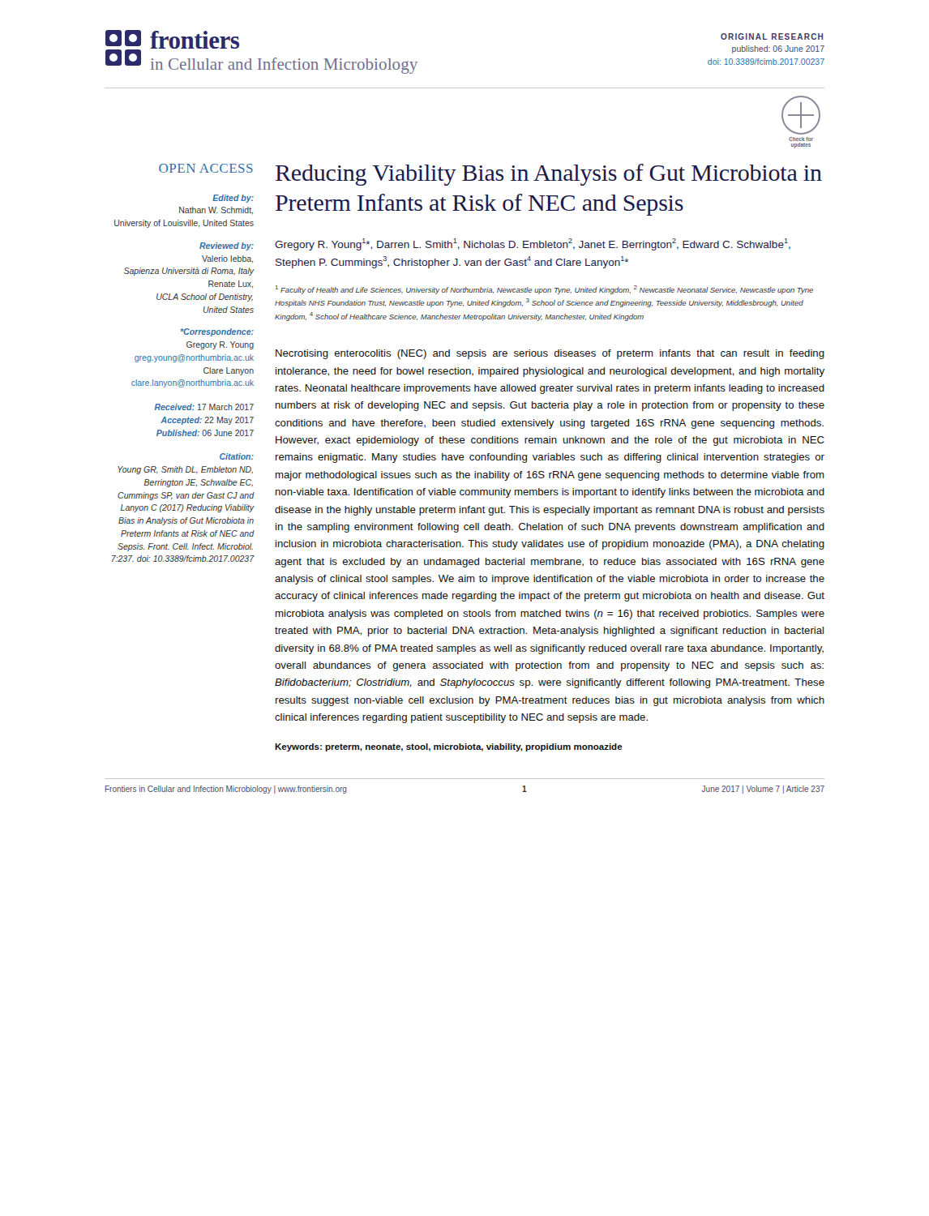frontiers
in Cellular and Infection Microbiology
ORIGINAL RESEARCH
published: 06 June 2017
doi: 10.3389/fcimb.2017.00237
Check for
updates
OPEN ACCESS
Edited by:
Nathan W. Schmidt,
University of Louisville, United States
Reviewed by:
Valerio Iebba,
Sapienza Università di Roma, Italy
Renate Lux,
UCLA School of Dentistry,
United States
*Correspondence:
Gregory R. Young
greg.young@northumbria.ac.uk
Clare Lanyon
clare.lanyon@northumbria.ac.uk
Received: 17 March 2017
Accepted: 22 May 2017
Published: 06 June 2017
Citation:
Young GR, Smith DL, Embleton ND, Berrington JE, Schwalbe EC, Cummings SP, van der Gast CJ and Lanyon C (2017) Reducing Viability Bias in Analysis of Gut Microbiota in Preterm Infants at Risk of NEC and Sepsis. Front. Cell. Infect. Microbiol. 7:237. doi: 10.3389/fcimb.2017.00237
Reducing Viability Bias in Analysis of Gut Microbiota in Preterm Infants at Risk of NEC and Sepsis
Gregory R. Young1*, Darren L. Smith1, Nicholas D. Embleton2, Janet E. Berrington2, Edward C. Schwalbe1, Stephen P. Cummings3, Christopher J. van der Gast4 and Clare Lanyon1*
1 Faculty of Health and Life Sciences, University of Northumbria, Newcastle upon Tyne, United Kingdom, 2 Newcastle Neonatal Service, Newcastle upon Tyne Hospitals NHS Foundation Trust, Newcastle upon Tyne, United Kingdom, 3 School of Science and Engineering, Teesside University, Middlesbrough, United Kingdom, 4 School of Healthcare Science, Manchester Metropolitan University, Manchester, United Kingdom
Necrotising enterocolitis (NEC) and sepsis are serious diseases of preterm infants that can result in feeding intolerance, the need for bowel resection, impaired physiological and neurological development, and high mortality rates. Neonatal healthcare improvements have allowed greater survival rates in preterm infants leading to increased numbers at risk of developing NEC and sepsis. Gut bacteria play a role in protection from or propensity to these conditions and have therefore, been studied extensively using targeted 16S rRNA gene sequencing methods. However, exact epidemiology of these conditions remain unknown and the role of the gut microbiota in NEC remains enigmatic. Many studies have confounding variables such as differing clinical intervention strategies or major methodological issues such as the inability of 16S rRNA gene sequencing methods to determine viable from non-viable taxa. Identification of viable community members is important to identify links between the microbiota and disease in the highly unstable preterm infant gut. This is especially important as remnant DNA is robust and persists in the sampling environment following cell death. Chelation of such DNA prevents downstream amplification and inclusion in microbiota characterisation. This study validates use of propidium monoazide (PMA), a DNA chelating agent that is excluded by an undamaged bacterial membrane, to reduce bias associated with 16S rRNA gene analysis of clinical stool samples. We aim to improve identification of the viable microbiota in order to increase the accuracy of clinical inferences made regarding the impact of the preterm gut microbiota on health and disease. Gut microbiota analysis was completed on stools from matched twins (n = 16) that received probiotics. Samples were treated with PMA, prior to bacterial DNA extraction. Meta-analysis highlighted a significant reduction in bacterial diversity in 68.8% of PMA treated samples as well as significantly reduced overall rare taxa abundance. Importantly, overall abundances of genera associated with protection from and propensity to NEC and sepsis such as: Bifidobacterium; Clostridium, and Staphylococcus sp. were significantly different following PMA-treatment. These results suggest non-viable cell exclusion by PMA-treatment reduces bias in gut microbiota analysis from which clinical inferences regarding patient susceptibility to NEC and sepsis are made.
Keywords: preterm, neonate, stool, microbiota, viability, propidium monoazide
Frontiers in Cellular and Infection Microbiology | www.frontiersin.org
1
June 2017 | Volume 7 | Article 237